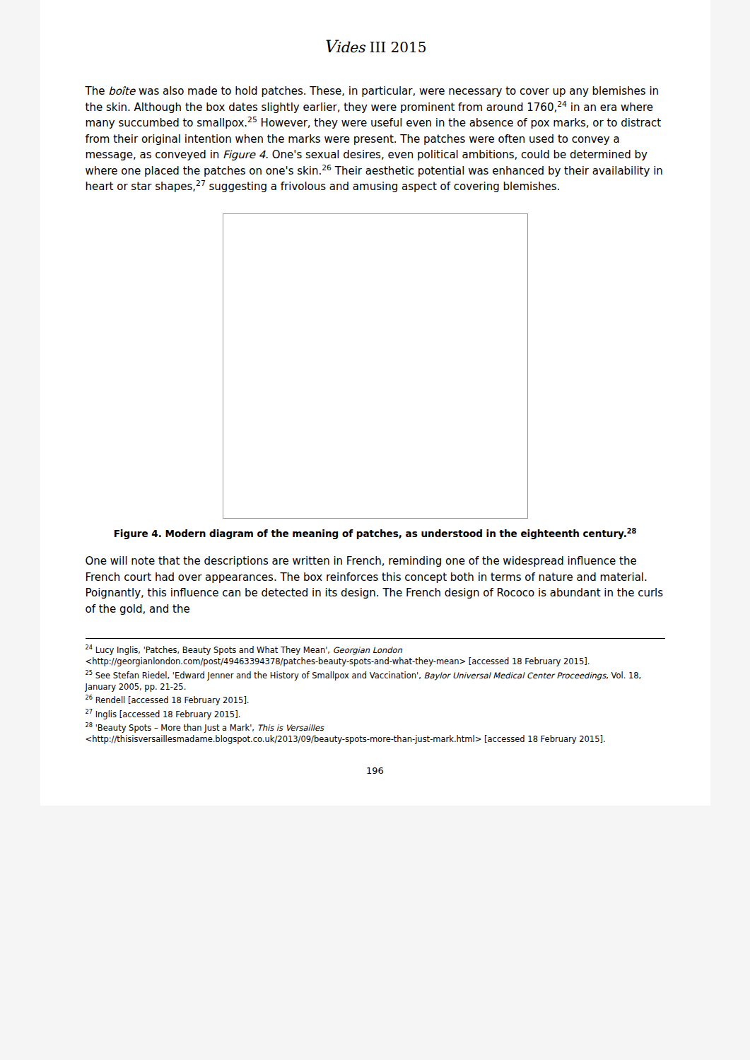Vides III 2015
The boîte was also made to hold patches. These, in particular, were necessary to cover up any blemishes in the skin. Although the box dates slightly earlier, they were prominent from around 1760,24 in an era where many succumbed to smallpox.25 However, they were useful even in the absence of pox marks, or to distract from their original intention when the marks were present. The patches were often used to convey a message, as conveyed in Figure 4. One's sexual desires, even political ambitions, could be determined by where one placed the patches on one's skin.26 Their aesthetic potential was enhanced by their availability in heart or star shapes,27 suggesting a frivolous and amusing aspect of covering blemishes.
Figure 4. Modern diagram of the meaning of patches, as understood in the eighteenth century.28
One will note that the descriptions are written in French, reminding one of the widespread influence the French court had over appearances. The box reinforces this concept both in terms of nature and material. Poignantly, this influence can be detected in its design. The French design of Rococo is abundant in the curls of the gold, and the
24 Lucy Inglis, 'Patches, Beauty Spots and What They Mean', Georgian London
<http://georgianlondon.com/post/49463394378/patches-beauty-spots-and-what-they-mean> [accessed 18 February 2015].
25 See Stefan Riedel, 'Edward Jenner and the History of Smallpox and Vaccination', Baylor Universal Medical Center Proceedings, Vol. 18, January 2005, pp. 21-25.
26 Rendell [accessed 18 February 2015].
27 Inglis [accessed 18 February 2015].
28 'Beauty Spots – More than Just a Mark', This is Versailles
<http://thisisversaillesmadame.blogspot.co.uk/2013/09/beauty-spots-more-than-just-mark.html> [accessed 18 February 2015].
196